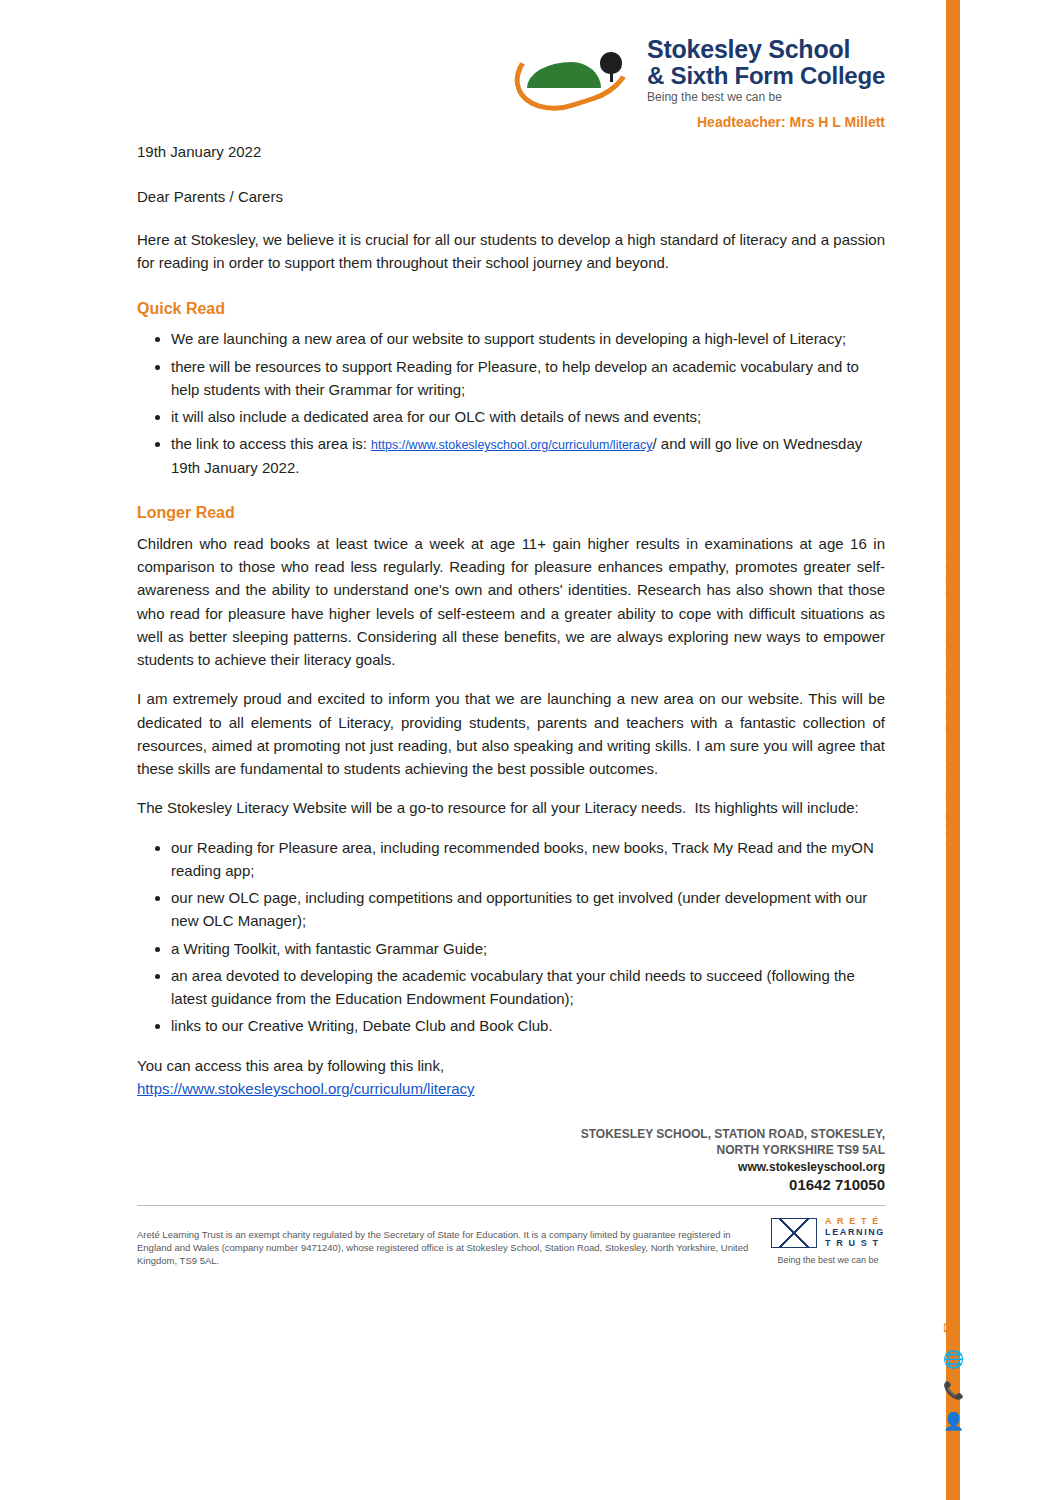AMBITIOUS. RESPECTFUL. READY.
✉ 🌐 📞 👤
Stokesley School
& Sixth Form College
Being the best we can be
Headteacher: Mrs H L Millett
19th January 2022
Dear Parents / Carers
Here at Stokesley, we believe it is crucial for all our students to develop a high standard of literacy and a passion for reading in order to support them throughout their school journey and beyond.
Quick Read
We are launching a new area of our website to support students in developing a high-level of Literacy;
there will be resources to support Reading for Pleasure, to help develop an academic vocabulary and to help students with their Grammar for writing;
it will also include a dedicated area for our OLC with details of news and events;
the link to access this area is: https://www.stokesleyschool.org/curriculum/literacy/ and will go live on Wednesday 19th January 2022.
Longer Read
Children who read books at least twice a week at age 11+ gain higher results in examinations at age 16 in comparison to those who read less regularly. Reading for pleasure enhances empathy, promotes greater self-awareness and the ability to understand one's own and others' identities. Research has also shown that those who read for pleasure have higher levels of self-esteem and a greater ability to cope with difficult situations as well as better sleeping patterns. Considering all these benefits, we are always exploring new ways to empower students to achieve their literacy goals.
I am extremely proud and excited to inform you that we are launching a new area on our website. This will be dedicated to all elements of Literacy, providing students, parents and teachers with a fantastic collection of resources, aimed at promoting not just reading, but also speaking and writing skills. I am sure you will agree that these skills are fundamental to students achieving the best possible outcomes.
The Stokesley Literacy Website will be a go-to resource for all your Literacy needs. Its highlights will include:
our Reading for Pleasure area, including recommended books, new books, Track My Read and the myON reading app;
our new OLC page, including competitions and opportunities to get involved (under development with our new OLC Manager);
a Writing Toolkit, with fantastic Grammar Guide;
an area devoted to developing the academic vocabulary that your child needs to succeed (following the latest guidance from the Education Endowment Foundation);
links to our Creative Writing, Debate Club and Book Club.
You can access this area by following this link,
https://www.stokesleyschool.org/curriculum/literacy
STOKESLEY SCHOOL, STATION ROAD, STOKESLEY,
NORTH YORKSHIRE TS9 5AL
www.stokesleyschool.org
01642 710050
Areté Learning Trust is an exempt charity regulated by the Secretary of State for Education. It is a company limited by guarantee registered in England and Wales (company number 9471240), whose registered office is at Stokesley School, Station Road, Stokesley, North Yorkshire, United Kingdom, TS9 5AL.
A R E T É
LEARNING
T R U S T
Being the best we can be